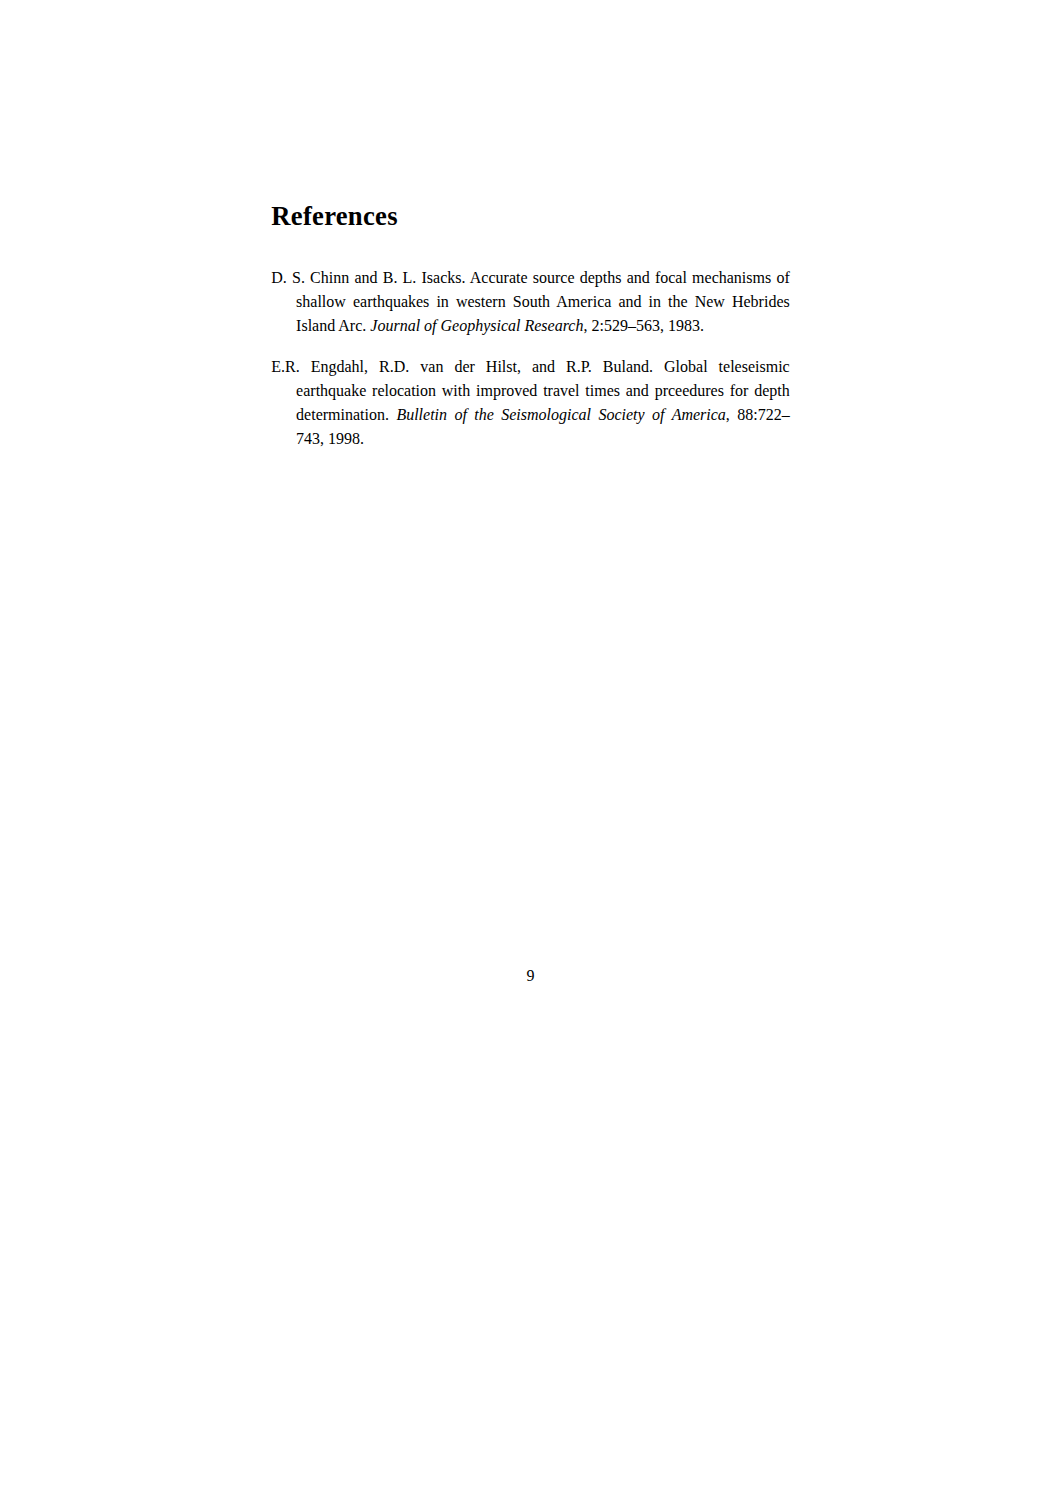References
D. S. Chinn and B. L. Isacks. Accurate source depths and focal mechanisms of shallow earthquakes in western South America and in the New Hebrides Island Arc. Journal of Geophysical Research, 2:529–563, 1983.
E.R. Engdahl, R.D. van der Hilst, and R.P. Buland. Global teleseismic earthquake relocation with improved travel times and prceedures for depth determination. Bulletin of the Seismological Society of America, 88:722–743, 1998.
9